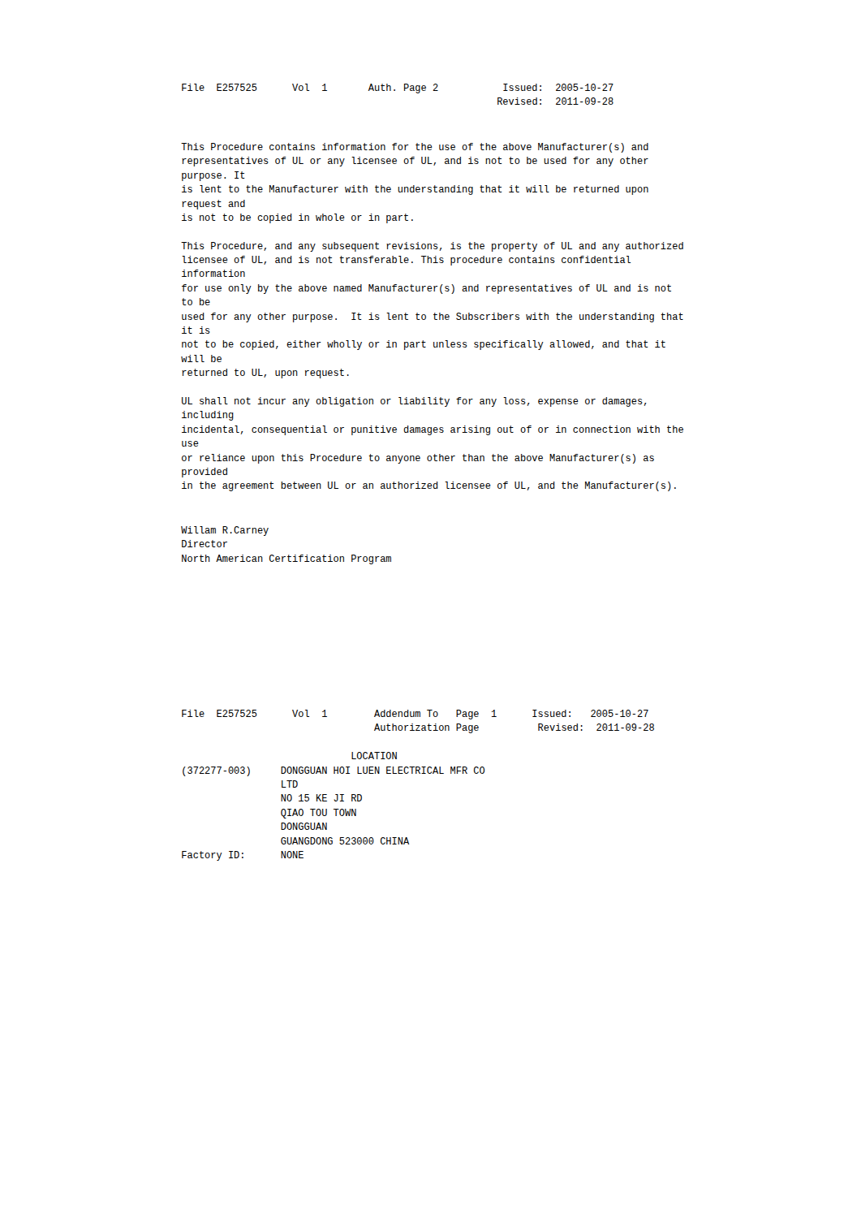File  E257525      Vol  1       Auth. Page 2           Issued:  2005-10-27
                                                      Revised:  2011-09-28
This Procedure contains information for the use of the above Manufacturer(s) and
representatives of UL or any licensee of UL, and is not to be used for any other purpose. It
is lent to the Manufacturer with the understanding that it will be returned upon request and
is not to be copied in whole or in part.
This Procedure, and any subsequent revisions, is the property of UL and any authorized
licensee of UL, and is not transferable. This procedure contains confidential information
for use only by the above named Manufacturer(s) and representatives of UL and is not to be
used for any other purpose.  It is lent to the Subscribers with the understanding that it is
not to be copied, either wholly or in part unless specifically allowed, and that it will be
returned to UL, upon request.
UL shall not incur any obligation or liability for any loss, expense or damages, including
incidental, consequential or punitive damages arising out of or in connection with the use
or reliance upon this Procedure to anyone other than the above Manufacturer(s) as provided
in the agreement between UL or an authorized licensee of UL, and the Manufacturer(s).
Willam R.Carney
Director
North American Certification Program
File  E257525      Vol  1        Addendum To   Page  1      Issued:   2005-10-27
                                 Authorization Page          Revised:  2011-09-28
                             LOCATION
(372277-003)     DONGGUAN HOI LUEN ELECTRICAL MFR CO
                 LTD
                 NO 15 KE JI RD
                 QIAO TOU TOWN
                 DONGGUAN
                 GUANGDONG 523000 CHINA
Factory ID:      NONE